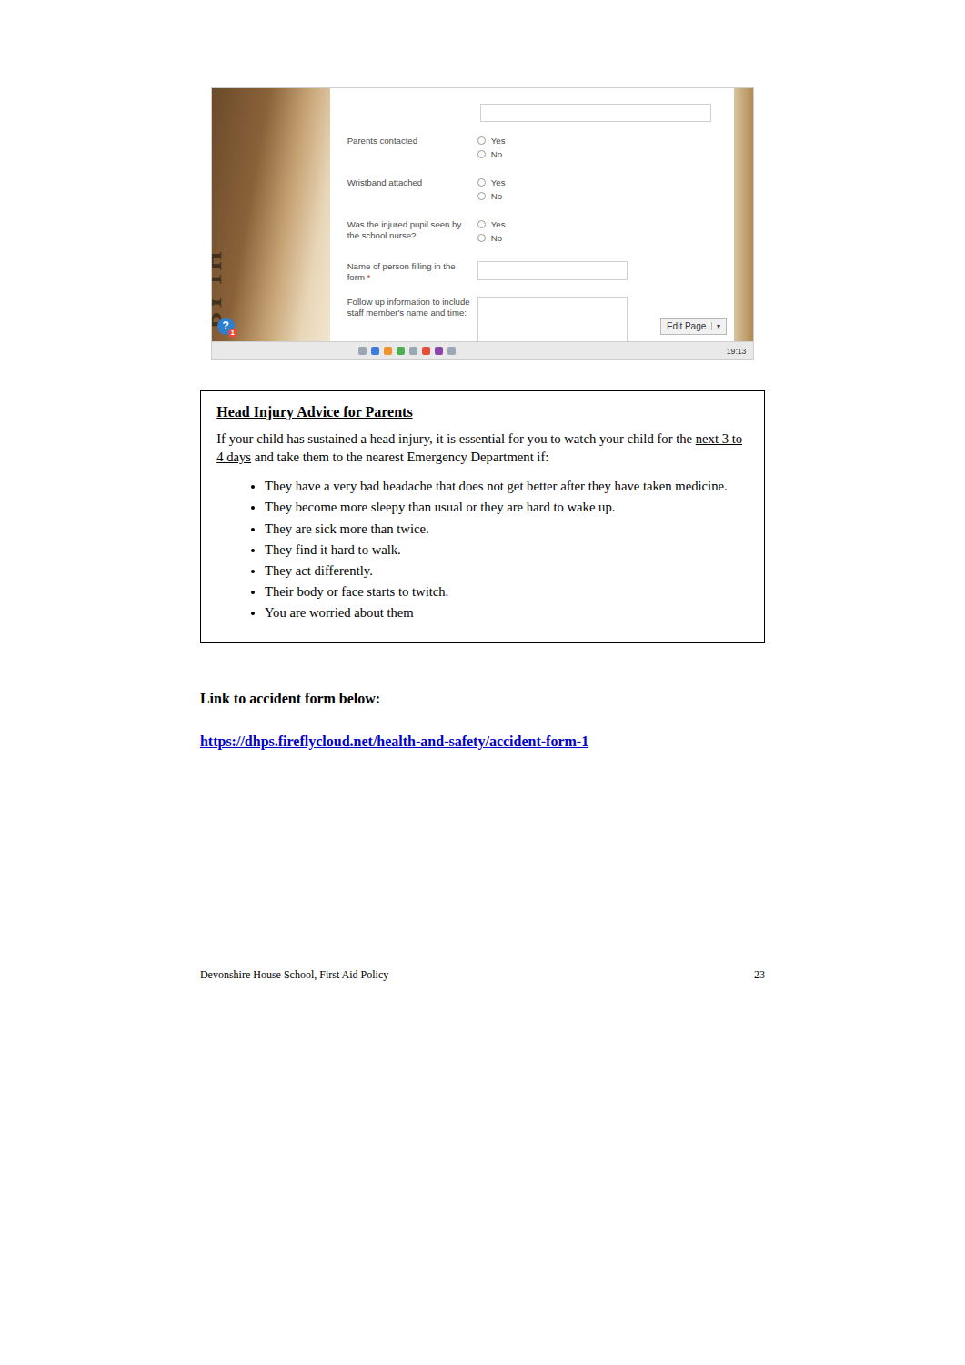Parents contacted
Yes
No
Wristband attached
Yes
No
Was the injured pupil seen by the school nurse?
Yes
No
Name of person filling in the form *
Follow up information to include staff member's name and time:
Edit Page ▾
?1
19:13
Head Injury Advice for Parents
If your child has sustained a head injury, it is essential for you to watch your child for the next 3 to 4 days and take them to the nearest Emergency Department if:
They have a very bad headache that does not get better after they have taken medicine.
They become more sleepy than usual or they are hard to wake up.
They are sick more than twice.
They find it hard to walk.
They act differently.
Their body or face starts to twitch.
You are worried about them
Link to accident form below:
https://dhps.fireflycloud.net/health-and-safety/accident-form-1
Devonshire House School, First Aid Policy 23